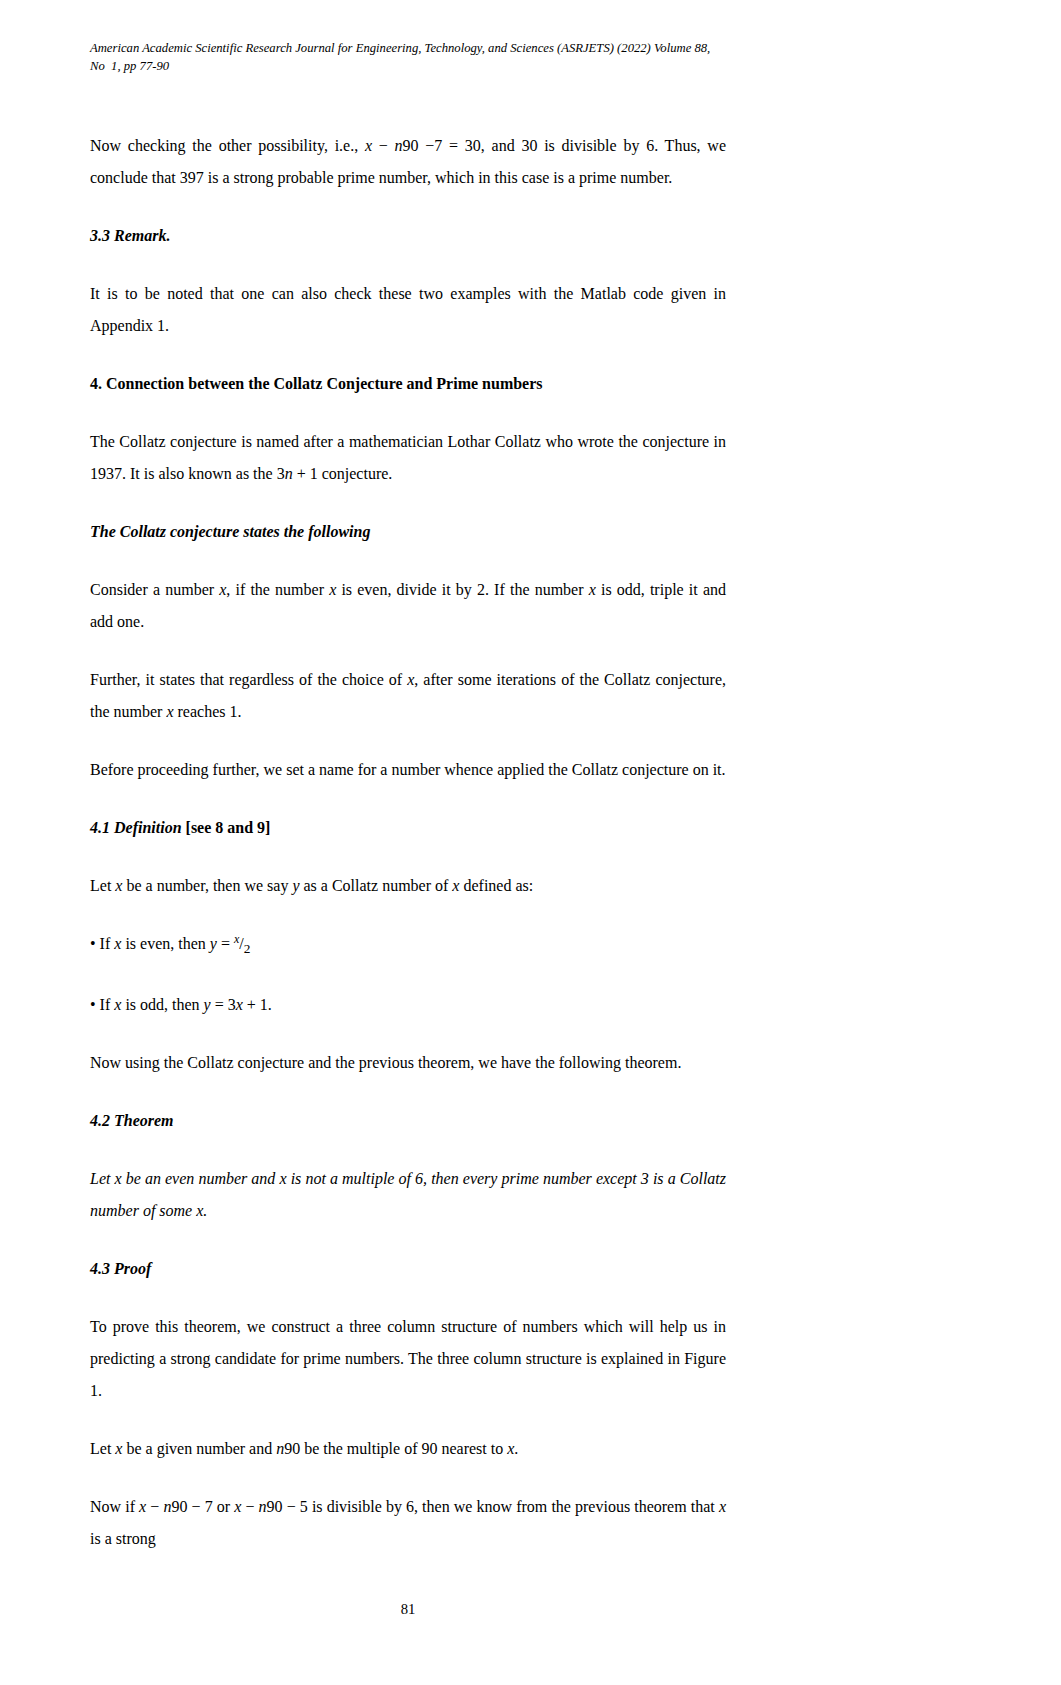American Academic Scientific Research Journal for Engineering, Technology, and Sciences (ASRJETS) (2022) Volume 88, No 1, pp 77-90
Now checking the other possibility, i.e., x − n90 −7 = 30, and 30 is divisible by 6. Thus, we conclude that 397 is a strong probable prime number, which in this case is a prime number.
3.3 Remark.
It is to be noted that one can also check these two examples with the Matlab code given in Appendix 1.
4. Connection between the Collatz Conjecture and Prime numbers
The Collatz conjecture is named after a mathematician Lothar Collatz who wrote the conjecture in 1937. It is also known as the 3n + 1 conjecture.
The Collatz conjecture states the following
Consider a number x, if the number x is even, divide it by 2. If the number x is odd, triple it and add one.
Further, it states that regardless of the choice of x, after some iterations of the Collatz conjecture, the number x reaches 1.
Before proceeding further, we set a name for a number whence applied the Collatz conjecture on it.
4.1 Definition [see 8 and 9]
Let x be a number, then we say y as a Collatz number of x defined as:
• If x is even, then y = x/2
• If x is odd, then y = 3x + 1.
Now using the Collatz conjecture and the previous theorem, we have the following theorem.
4.2 Theorem
Let x be an even number and x is not a multiple of 6, then every prime number except 3 is a Collatz number of some x.
4.3 Proof
To prove this theorem, we construct a three column structure of numbers which will help us in predicting a strong candidate for prime numbers. The three column structure is explained in Figure 1.
Let x be a given number and n90 be the multiple of 90 nearest to x.
Now if x − n90 − 7 or x − n90 − 5 is divisible by 6, then we know from the previous theorem that x is a strong
81